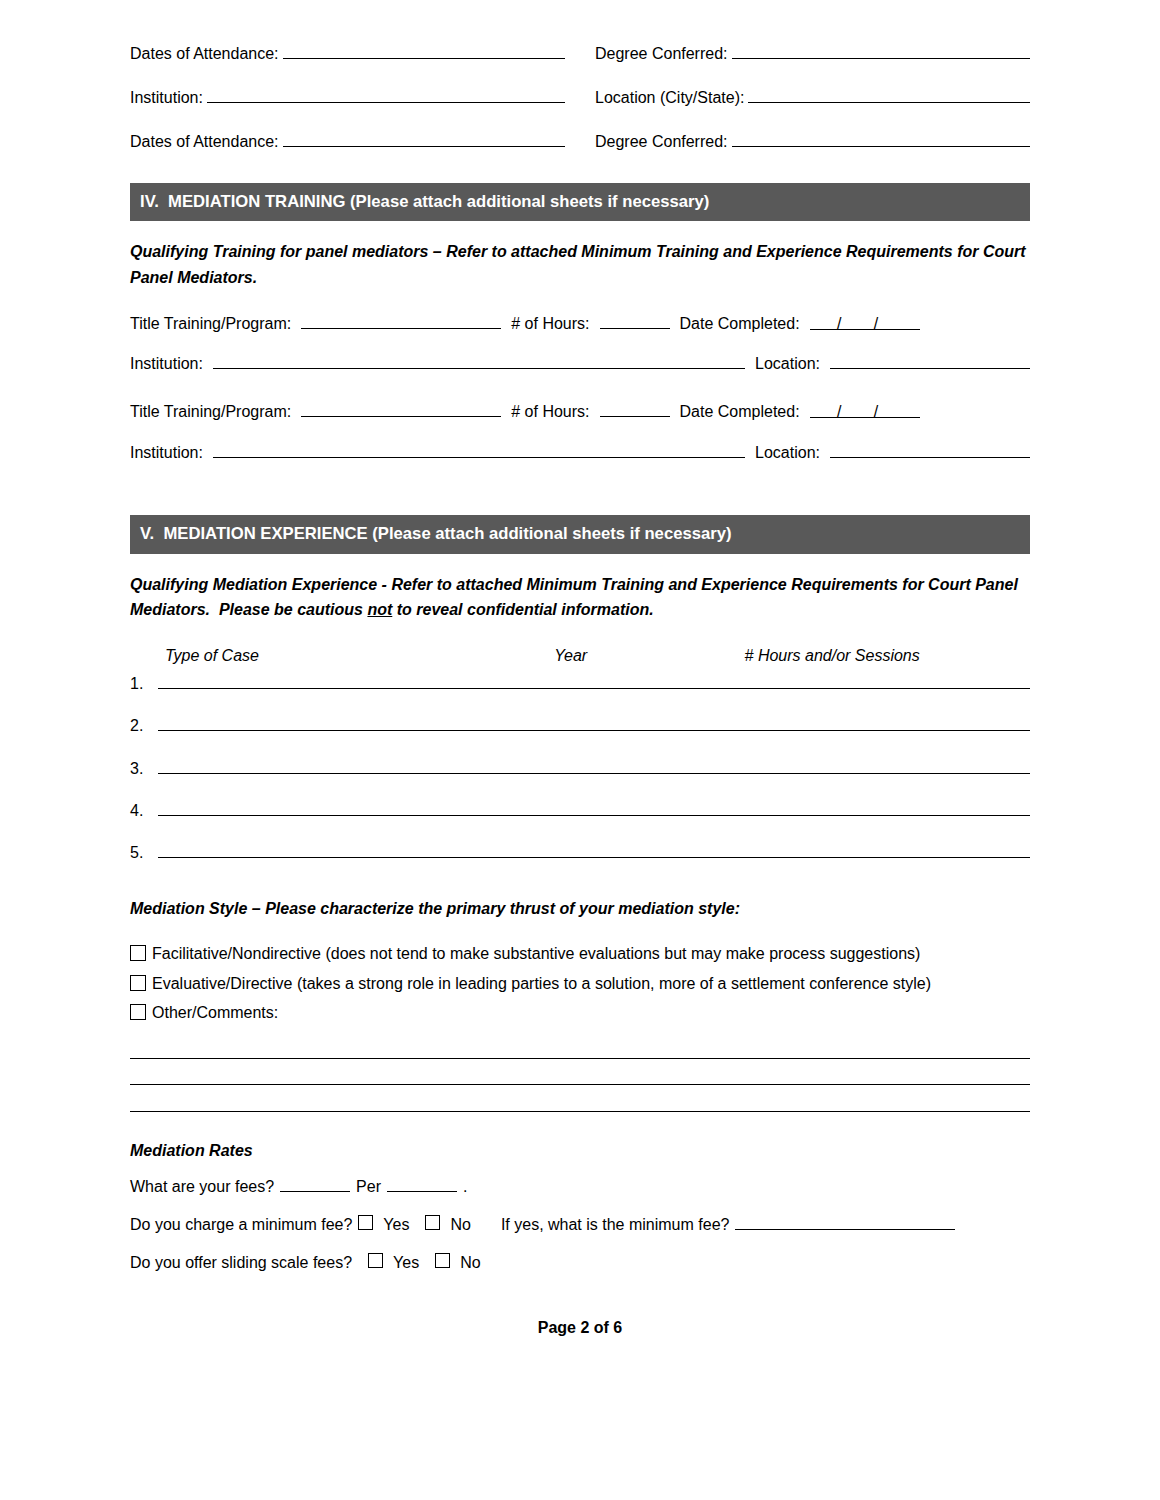Dates of Attendance:
Degree Conferred:
Institution:
Location (City/State):
Dates of Attendance:
Degree Conferred:
IV. MEDIATION TRAINING (Please attach additional sheets if necessary)
Qualifying Training for panel mediators – Refer to attached Minimum Training and Experience Requirements for Court Panel Mediators.
Title Training/Program: # of Hours: Date Completed:/ /
Institution: Location:
Title Training/Program: # of Hours: Date Completed:/ /
Institution: Location:
V. MEDIATION EXPERIENCE (Please attach additional sheets if necessary)
Qualifying Mediation Experience - Refer to attached Minimum Training and Experience Requirements for Court Panel Mediators. Please be cautious not to reveal confidential information.
Type of Case
Year
# Hours and/or Sessions
1.
2.
3.
4.
5.
Mediation Style – Please characterize the primary thrust of your mediation style:
Facilitative/Nondirective (does not tend to make substantive evaluations but may make process suggestions)
Evaluative/Directive (takes a strong role in leading parties to a solution, more of a settlement conference style)
Other/Comments:
Mediation Rates
What are your fees? Per .
Do you charge a minimum fee? Yes No If yes, what is the minimum fee?
Do you offer sliding scale fees? Yes No
Page 2 of 6